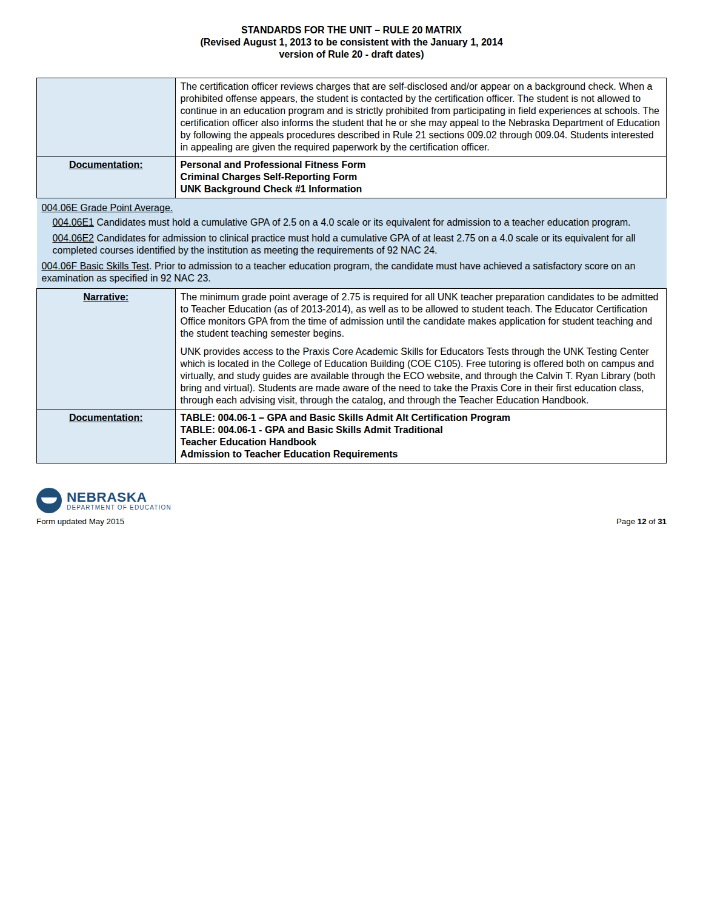STANDARDS FOR THE UNIT – RULE 20 MATRIX
(Revised August 1, 2013 to be consistent with the January 1, 2014
version of Rule 20 - draft dates)
| | The certification officer reviews charges that are self-disclosed and/or appear on a background check. When a prohibited offense appears, the student is contacted by the certification officer. The student is not allowed to continue in an education program and is strictly prohibited from participating in field experiences at schools. The certification officer also informs the student that he or she may appeal to the Nebraska Department of Education by following the appeals procedures described in Rule 21 sections 009.02 through 009.04. Students interested in appealing are given the required paperwork by the certification officer. |
| Documentation: | Personal and Professional Fitness Form Criminal Charges Self-Reporting Form UNK Background Check #1 Information |
| 004.06E Grade Point Average. 004.06E1 Candidates must hold a cumulative GPA of 2.5 on a 4.0 scale or its equivalent for admission to a teacher education program. 004.06E2 Candidates for admission to clinical practice must hold a cumulative GPA of at least 2.75 on a 4.0 scale or its equivalent for all completed courses identified by the institution as meeting the requirements of 92 NAC 24. 004.06F Basic Skills Test . Prior to admission to a teacher education program, the candidate must have achieved a satisfactory score on an examination as specified in 92 NAC 23. |
| Narrative: | The minimum grade point average of 2.75 is required for all UNK teacher preparation candidates to be admitted to Teacher Education (as of 2013-2014), as well as to be allowed to student teach. The Educator Certification Office monitors GPA from the time of admission until the candidate makes application for student teaching and the student teaching semester begins. UNK provides access to the Praxis Core Academic Skills for Educators Tests through the UNK Testing Center which is located in the College of Education Building (COE C105). Free tutoring is offered both on campus and virtually, and study guides are available through the ECO website, and through the Calvin T. Ryan Library (both bring and virtual). Students are made aware of the need to take the Praxis Core in their first education class, through each advising visit, through the catalog, and through the Teacher Education Handbook. |
| Documentation: | TABLE: 004.06-1 – GPA and Basic Skills Admit Alt Certification Program TABLE: 004.06-1 - GPA and Basic Skills Admit Traditional Teacher Education Handbook Admission to Teacher Education Requirements |
NEBRASKA
DEPARTMENT OF EDUCATION
Form updated May 2015
Page 12 of 31